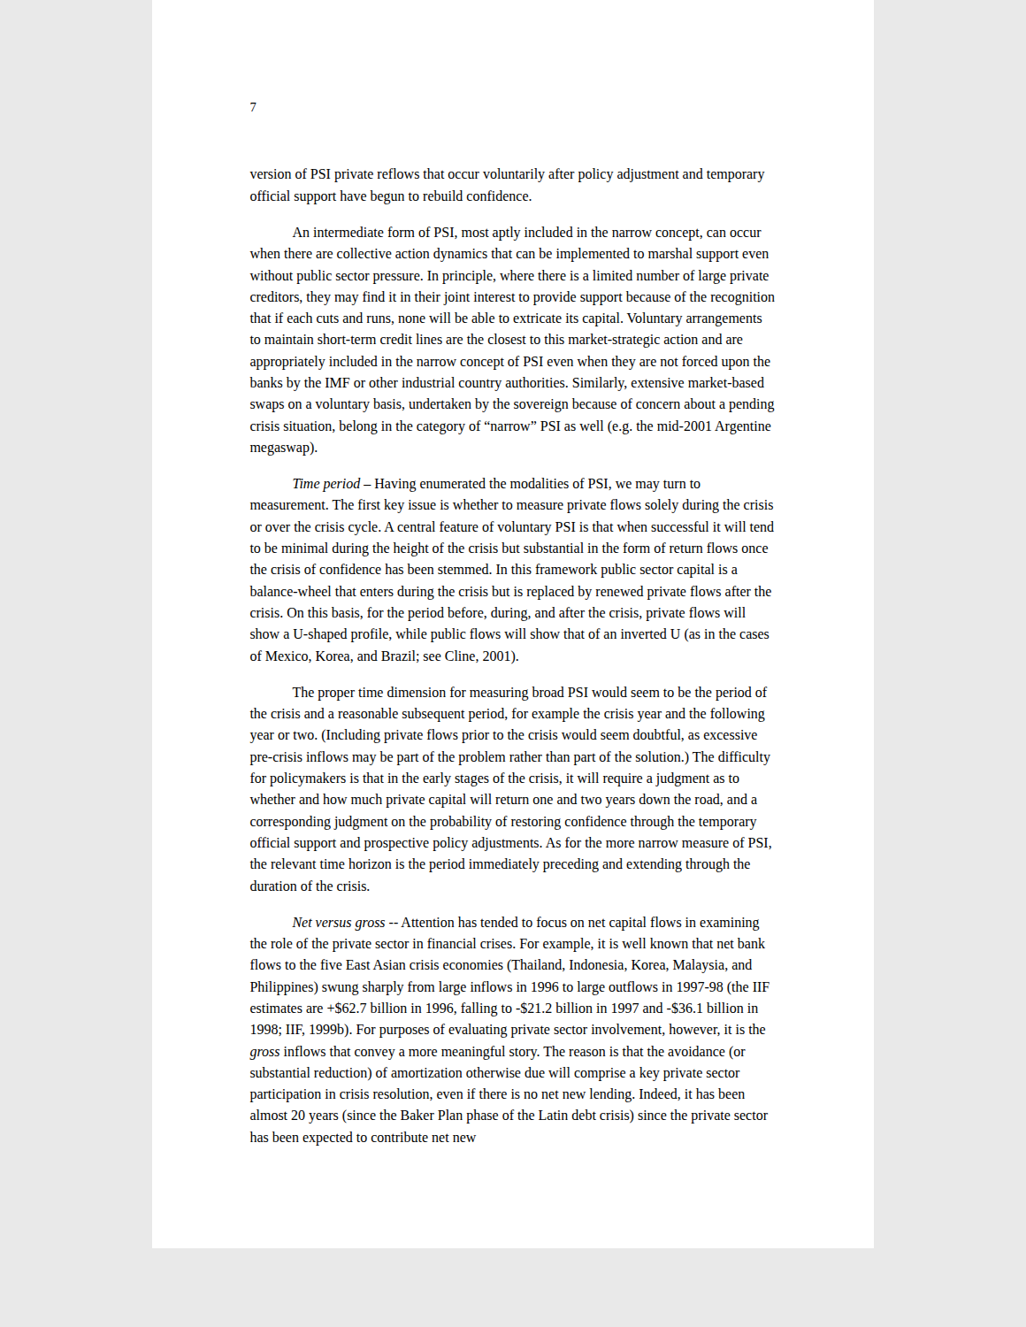7
version of PSI private reflows that occur voluntarily after policy adjustment and temporary official support have begun to rebuild confidence.
An intermediate form of PSI, most aptly included in the narrow concept, can occur when there are collective action dynamics that can be implemented to marshal support even without public sector pressure. In principle, where there is a limited number of large private creditors, they may find it in their joint interest to provide support because of the recognition that if each cuts and runs, none will be able to extricate its capital. Voluntary arrangements to maintain short-term credit lines are the closest to this market-strategic action and are appropriately included in the narrow concept of PSI even when they are not forced upon the banks by the IMF or other industrial country authorities. Similarly, extensive market-based swaps on a voluntary basis, undertaken by the sovereign because of concern about a pending crisis situation, belong in the category of “narrow” PSI as well (e.g. the mid-2001 Argentine megaswap).
Time period – Having enumerated the modalities of PSI, we may turn to measurement. The first key issue is whether to measure private flows solely during the crisis or over the crisis cycle. A central feature of voluntary PSI is that when successful it will tend to be minimal during the height of the crisis but substantial in the form of return flows once the crisis of confidence has been stemmed. In this framework public sector capital is a balance-wheel that enters during the crisis but is replaced by renewed private flows after the crisis. On this basis, for the period before, during, and after the crisis, private flows will show a U-shaped profile, while public flows will show that of an inverted U (as in the cases of Mexico, Korea, and Brazil; see Cline, 2001).
The proper time dimension for measuring broad PSI would seem to be the period of the crisis and a reasonable subsequent period, for example the crisis year and the following year or two. (Including private flows prior to the crisis would seem doubtful, as excessive pre-crisis inflows may be part of the problem rather than part of the solution.) The difficulty for policymakers is that in the early stages of the crisis, it will require a judgment as to whether and how much private capital will return one and two years down the road, and a corresponding judgment on the probability of restoring confidence through the temporary official support and prospective policy adjustments. As for the more narrow measure of PSI, the relevant time horizon is the period immediately preceding and extending through the duration of the crisis.
Net versus gross -- Attention has tended to focus on net capital flows in examining the role of the private sector in financial crises. For example, it is well known that net bank flows to the five East Asian crisis economies (Thailand, Indonesia, Korea, Malaysia, and Philippines) swung sharply from large inflows in 1996 to large outflows in 1997-98 (the IIF estimates are +$62.7 billion in 1996, falling to -$21.2 billion in 1997 and -$36.1 billion in 1998; IIF, 1999b). For purposes of evaluating private sector involvement, however, it is the gross inflows that convey a more meaningful story. The reason is that the avoidance (or substantial reduction) of amortization otherwise due will comprise a key private sector participation in crisis resolution, even if there is no net new lending. Indeed, it has been almost 20 years (since the Baker Plan phase of the Latin debt crisis) since the private sector has been expected to contribute net new